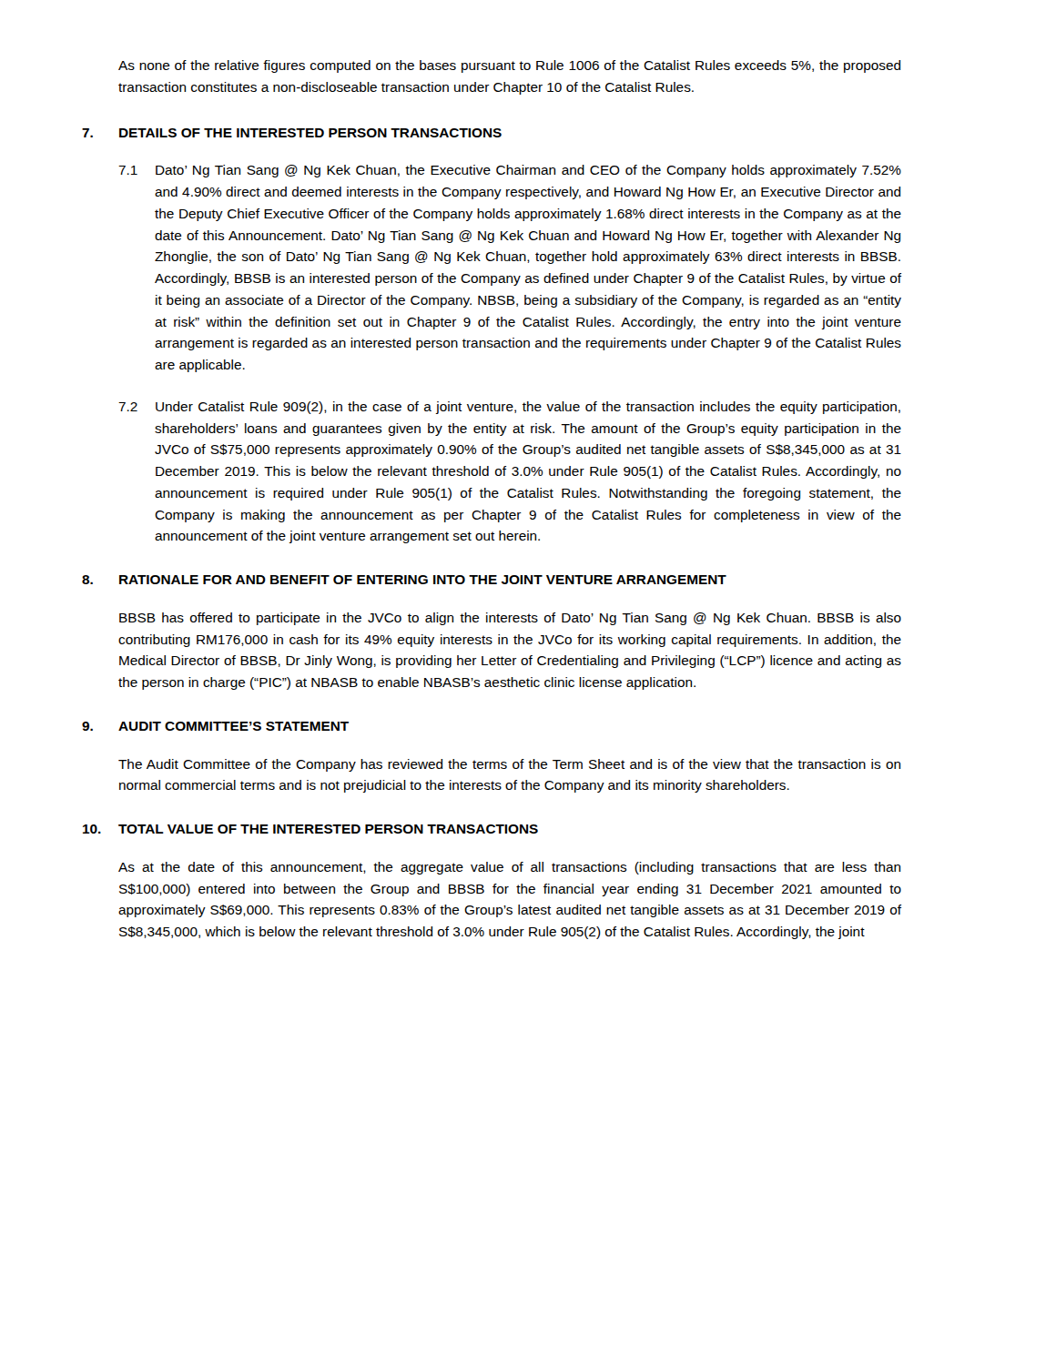As none of the relative figures computed on the bases pursuant to Rule 1006 of the Catalist Rules exceeds 5%, the proposed transaction constitutes a non-discloseable transaction under Chapter 10 of the Catalist Rules.
7.
DETAILS OF THE INTERESTED PERSON TRANSACTIONS
7.1
Dato’ Ng Tian Sang @ Ng Kek Chuan, the Executive Chairman and CEO of the Company holds approximately 7.52% and 4.90% direct and deemed interests in the Company respectively, and Howard Ng How Er, an Executive Director and the Deputy Chief Executive Officer of the Company holds approximately 1.68% direct interests in the Company as at the date of this Announcement. Dato’ Ng Tian Sang @ Ng Kek Chuan and Howard Ng How Er, together with Alexander Ng Zhonglie, the son of Dato’ Ng Tian Sang @ Ng Kek Chuan, together hold approximately 63% direct interests in BBSB. Accordingly, BBSB is an interested person of the Company as defined under Chapter 9 of the Catalist Rules, by virtue of it being an associate of a Director of the Company. NBSB, being a subsidiary of the Company, is regarded as an “entity at risk” within the definition set out in Chapter 9 of the Catalist Rules. Accordingly, the entry into the joint venture arrangement is regarded as an interested person transaction and the requirements under Chapter 9 of the Catalist Rules are applicable.
7.2
Under Catalist Rule 909(2), in the case of a joint venture, the value of the transaction includes the equity participation, shareholders’ loans and guarantees given by the entity at risk. The amount of the Group’s equity participation in the JVCo of S$75,000 represents approximately 0.90% of the Group’s audited net tangible assets of S$8,345,000 as at 31 December 2019. This is below the relevant threshold of 3.0% under Rule 905(1) of the Catalist Rules. Accordingly, no announcement is required under Rule 905(1) of the Catalist Rules. Notwithstanding the foregoing statement, the Company is making the announcement as per Chapter 9 of the Catalist Rules for completeness in view of the announcement of the joint venture arrangement set out herein.
8.
RATIONALE FOR AND BENEFIT OF ENTERING INTO THE JOINT VENTURE ARRANGEMENT
BBSB has offered to participate in the JVCo to align the interests of Dato’ Ng Tian Sang @ Ng Kek Chuan. BBSB is also contributing RM176,000 in cash for its 49% equity interests in the JVCo for its working capital requirements. In addition, the Medical Director of BBSB, Dr Jinly Wong, is providing her Letter of Credentialing and Privileging (“LCP”) licence and acting as the person in charge (“PIC”) at NBASB to enable NBASB’s aesthetic clinic license application.
9.
AUDIT COMMITTEE’S STATEMENT
The Audit Committee of the Company has reviewed the terms of the Term Sheet and is of the view that the transaction is on normal commercial terms and is not prejudicial to the interests of the Company and its minority shareholders.
10.
TOTAL VALUE OF THE INTERESTED PERSON TRANSACTIONS
As at the date of this announcement, the aggregate value of all transactions (including transactions that are less than S$100,000) entered into between the Group and BBSB for the financial year ending 31 December 2021 amounted to approximately S$69,000. This represents 0.83% of the Group’s latest audited net tangible assets as at 31 December 2019 of S$8,345,000, which is below the relevant threshold of 3.0% under Rule 905(2) of the Catalist Rules. Accordingly, the joint